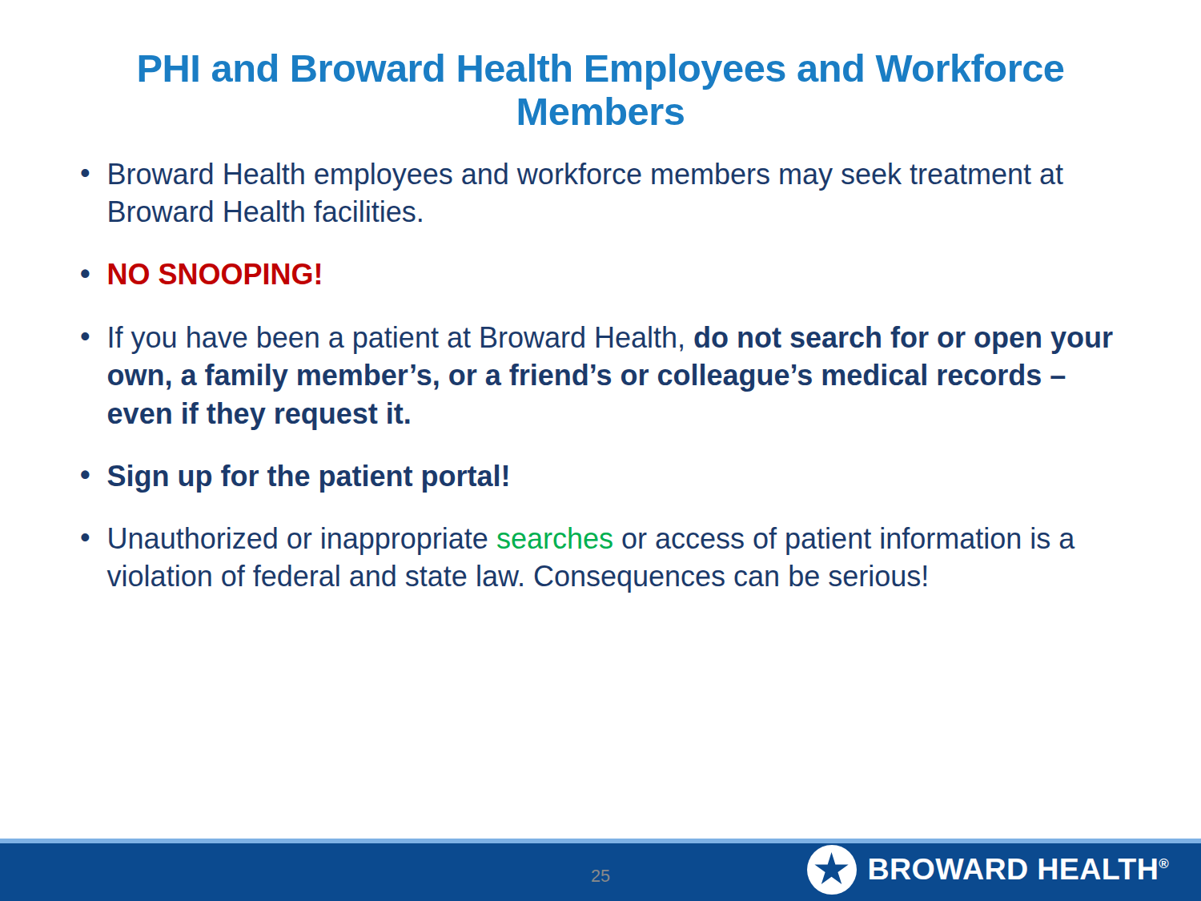PHI and Broward Health Employees and Workforce Members
Broward Health employees and workforce members may seek treatment at Broward Health facilities.
NO SNOOPING!
If you have been a patient at Broward Health, do not search for or open your own, a family member’s, or a friend’s or colleague’s medical records – even if they request it.
Sign up for the patient portal!
Unauthorized or inappropriate searches or access of patient information is a violation of federal and state law. Consequences can be serious!
25
BROWARD HEALTH®